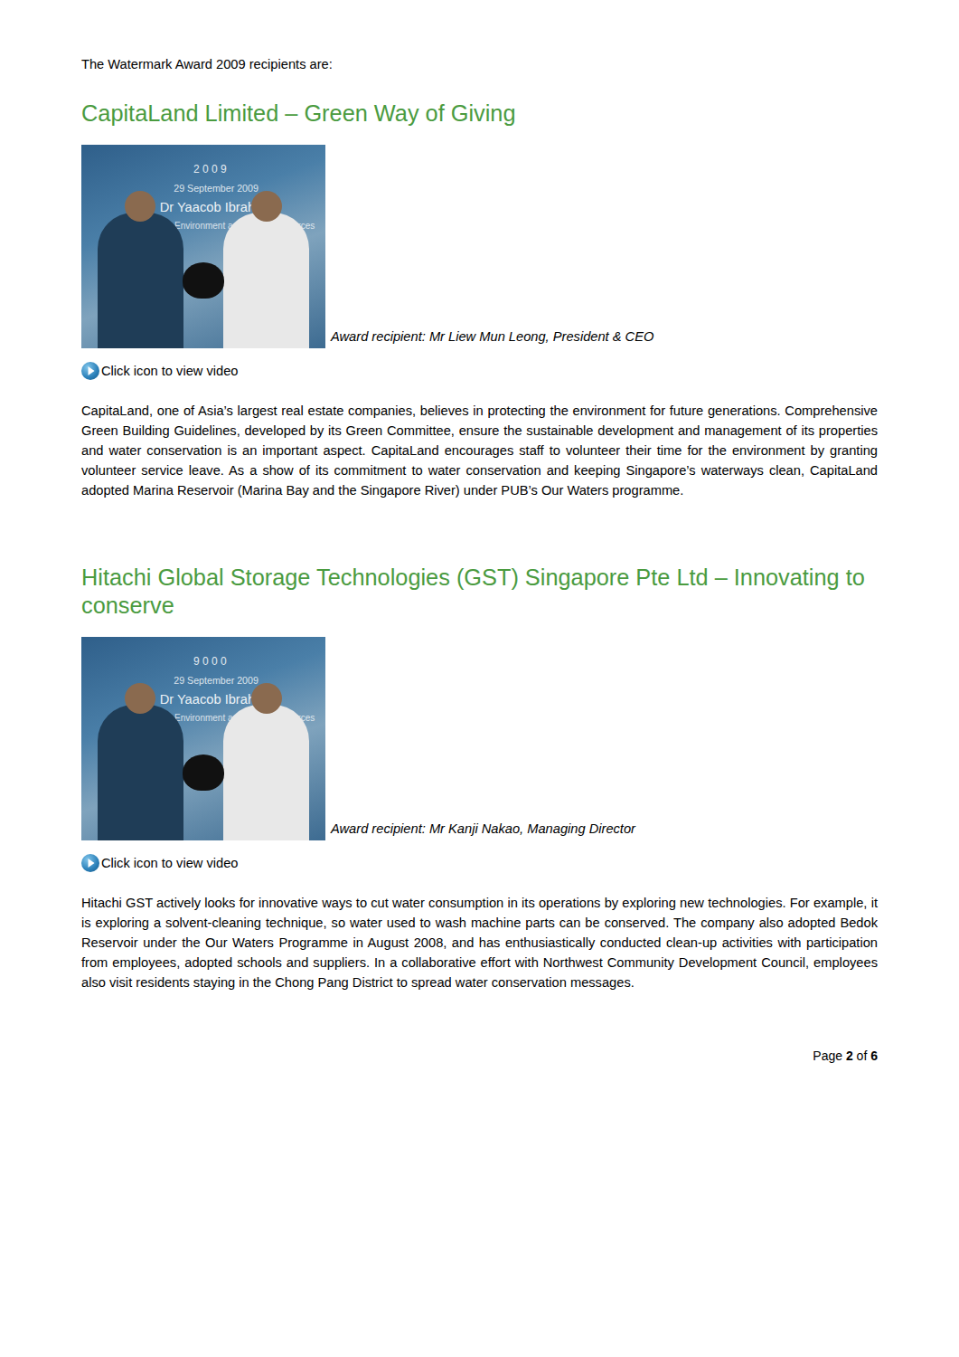The Watermark Award 2009 recipients are:
CapitaLand Limited – Green Way of Giving
2 0 0 9 29 September 2009 Dr Yaacob Ibrahim Minister for the Environment and Water Resources Award recipient: Mr Liew Mun Leong, President & CEO
Click icon to view video
CapitaLand, one of Asia’s largest real estate companies, believes in protecting the environment for future generations. Comprehensive Green Building Guidelines, developed by its Green Committee, ensure the sustainable development and management of its properties and water conservation is an important aspect. CapitaLand encourages staff to volunteer their time for the environment by granting volunteer service leave. As a show of its commitment to water conservation and keeping Singapore’s waterways clean, CapitaLand adopted Marina Reservoir (Marina Bay and the Singapore River) under PUB’s Our Waters programme.
Hitachi Global Storage Technologies (GST) Singapore Pte Ltd – Innovating to conserve
9 0 0 0 29 September 2009 Dr Yaacob Ibrahim Minister for the Environment and Water Resources Award recipient: Mr Kanji Nakao, Managing Director
Click icon to view video
Hitachi GST actively looks for innovative ways to cut water consumption in its operations by exploring new technologies. For example, it is exploring a solvent-cleaning technique, so water used to wash machine parts can be conserved. The company also adopted Bedok Reservoir under the Our Waters Programme in August 2008, and has enthusiastically conducted clean-up activities with participation from employees, adopted schools and suppliers. In a collaborative effort with Northwest Community Development Council, employees also visit residents staying in the Chong Pang District to spread water conservation messages.
Page 2 of 6